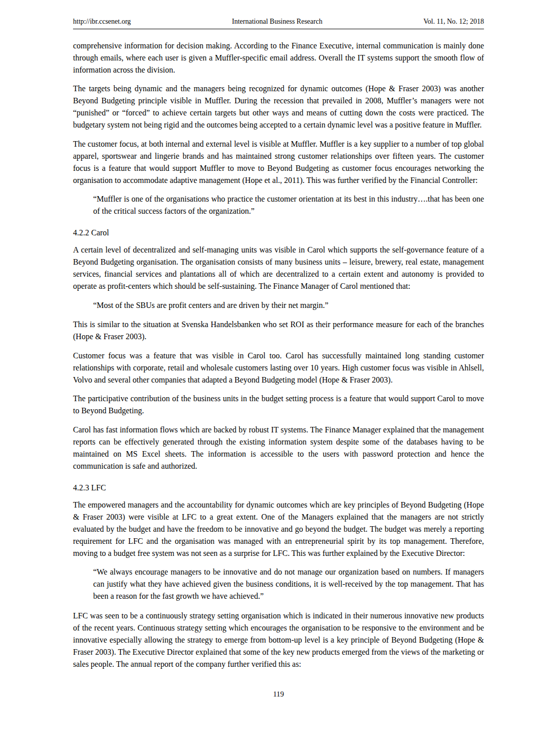http://ibr.ccsenet.org International Business Research Vol. 11, No. 12; 2018
comprehensive information for decision making. According to the Finance Executive, internal communication is mainly done through emails, where each user is given a Muffler-specific email address. Overall the IT systems support the smooth flow of information across the division.
The targets being dynamic and the managers being recognized for dynamic outcomes (Hope & Fraser 2003) was another Beyond Budgeting principle visible in Muffler. During the recession that prevailed in 2008, Muffler’s managers were not “punished” or “forced” to achieve certain targets but other ways and means of cutting down the costs were practiced. The budgetary system not being rigid and the outcomes being accepted to a certain dynamic level was a positive feature in Muffler.
The customer focus, at both internal and external level is visible at Muffler. Muffler is a key supplier to a number of top global apparel, sportswear and lingerie brands and has maintained strong customer relationships over fifteen years. The customer focus is a feature that would support Muffler to move to Beyond Budgeting as customer focus encourages networking the organisation to accommodate adaptive management (Hope et al., 2011). This was further verified by the Financial Controller:
“Muffler is one of the organisations who practice the customer orientation at its best in this industry….that has been one of the critical success factors of the organization.”
4.2.2 Carol
A certain level of decentralized and self-managing units was visible in Carol which supports the self-governance feature of a Beyond Budgeting organisation. The organisation consists of many business units – leisure, brewery, real estate, management services, financial services and plantations all of which are decentralized to a certain extent and autonomy is provided to operate as profit-centers which should be self-sustaining. The Finance Manager of Carol mentioned that:
“Most of the SBUs are profit centers and are driven by their net margin.”
This is similar to the situation at Svenska Handelsbanken who set ROI as their performance measure for each of the branches (Hope & Fraser 2003).
Customer focus was a feature that was visible in Carol too. Carol has successfully maintained long standing customer relationships with corporate, retail and wholesale customers lasting over 10 years. High customer focus was visible in Ahlsell, Volvo and several other companies that adapted a Beyond Budgeting model (Hope & Fraser 2003).
The participative contribution of the business units in the budget setting process is a feature that would support Carol to move to Beyond Budgeting.
Carol has fast information flows which are backed by robust IT systems. The Finance Manager explained that the management reports can be effectively generated through the existing information system despite some of the databases having to be maintained on MS Excel sheets. The information is accessible to the users with password protection and hence the communication is safe and authorized.
4.2.3 LFC
The empowered managers and the accountability for dynamic outcomes which are key principles of Beyond Budgeting (Hope & Fraser 2003) were visible at LFC to a great extent. One of the Managers explained that the managers are not strictly evaluated by the budget and have the freedom to be innovative and go beyond the budget. The budget was merely a reporting requirement for LFC and the organisation was managed with an entrepreneurial spirit by its top management. Therefore, moving to a budget free system was not seen as a surprise for LFC. This was further explained by the Executive Director:
“We always encourage managers to be innovative and do not manage our organization based on numbers. If managers can justify what they have achieved given the business conditions, it is well-received by the top management. That has been a reason for the fast growth we have achieved.”
LFC was seen to be a continuously strategy setting organisation which is indicated in their numerous innovative new products of the recent years. Continuous strategy setting which encourages the organisation to be responsive to the environment and be innovative especially allowing the strategy to emerge from bottom-up level is a key principle of Beyond Budgeting (Hope & Fraser 2003). The Executive Director explained that some of the key new products emerged from the views of the marketing or sales people. The annual report of the company further verified this as:
119